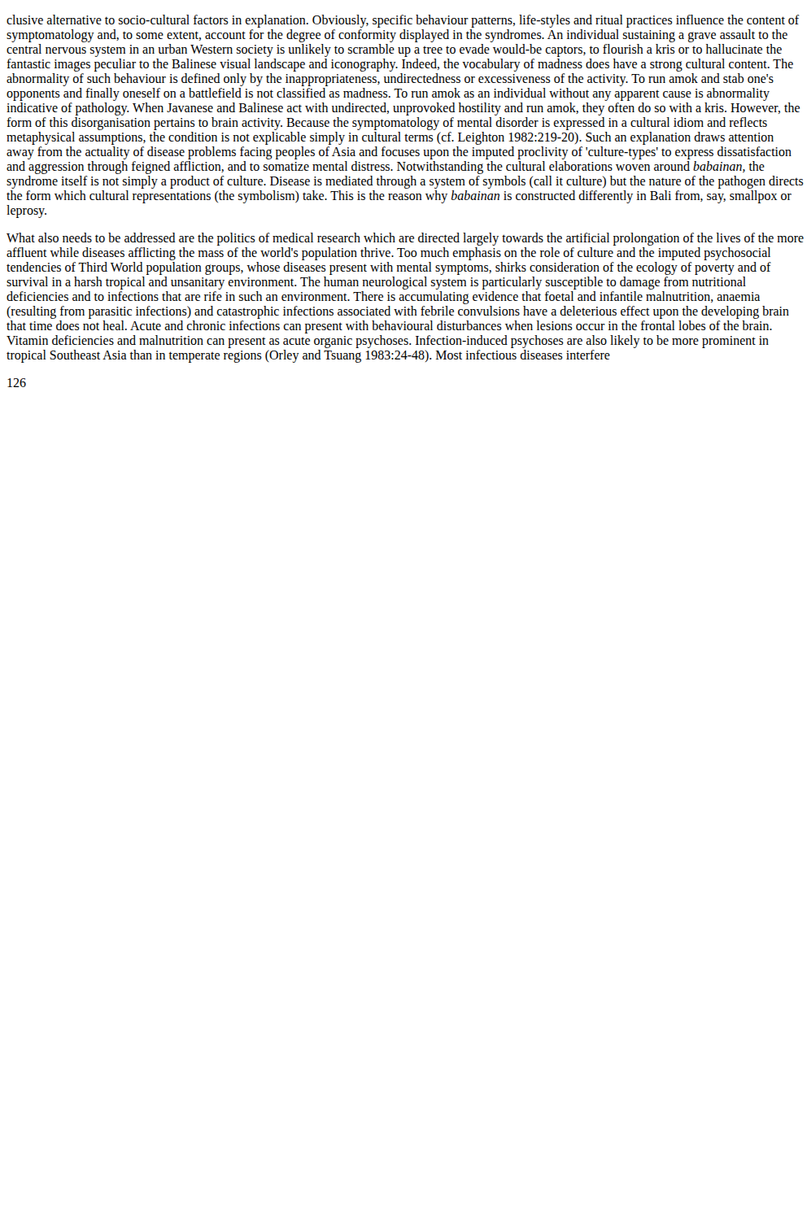clusive alternative to socio-cultural factors in explanation. Obviously, specific behaviour patterns, life-styles and ritual practices influence the content of symptomatology and, to some extent, account for the degree of conformity displayed in the syndromes. An individual sustaining a grave assault to the central nervous system in an urban Western society is unlikely to scramble up a tree to evade would-be captors, to flourish a kris or to hallucinate the fantastic images peculiar to the Balinese visual landscape and iconography. Indeed, the vocabulary of madness does have a strong cultural content. The abnormality of such behaviour is defined only by the inappropriateness, undirectedness or excessiveness of the activity. To run amok and stab one's opponents and finally oneself on a battlefield is not classified as madness. To run amok as an individual without any apparent cause is abnormality indicative of pathology. When Javanese and Balinese act with undirected, unprovoked hostility and run amok, they often do so with a kris. However, the form of this disorganisation pertains to brain activity. Because the symptomatology of mental disorder is expressed in a cultural idiom and reflects metaphysical assumptions, the condition is not explicable simply in cultural terms (cf. Leighton 1982:219-20). Such an explanation draws attention away from the actuality of disease problems facing peoples of Asia and focuses upon the imputed proclivity of 'culture-types' to express dissatisfaction and aggression through feigned affliction, and to somatize mental distress. Notwithstanding the cultural elaborations woven around babainan, the syndrome itself is not simply a product of culture. Disease is mediated through a system of symbols (call it culture) but the nature of the pathogen directs the form which cultural representations (the symbolism) take. This is the reason why babainan is constructed differently in Bali from, say, smallpox or leprosy.
What also needs to be addressed are the politics of medical research which are directed largely towards the artificial prolongation of the lives of the more affluent while diseases afflicting the mass of the world's population thrive. Too much emphasis on the role of culture and the imputed psychosocial tendencies of Third World population groups, whose diseases present with mental symptoms, shirks consideration of the ecology of poverty and of survival in a harsh tropical and unsanitary environment. The human neurological system is particularly susceptible to damage from nutritional deficiencies and to infections that are rife in such an environment. There is accumulating evidence that foetal and infantile malnutrition, anaemia (resulting from parasitic infections) and catastrophic infections associated with febrile convulsions have a deleterious effect upon the developing brain that time does not heal. Acute and chronic infections can present with behavioural disturbances when lesions occur in the frontal lobes of the brain. Vitamin deficiencies and malnutrition can present as acute organic psychoses. Infection-induced psychoses are also likely to be more prominent in tropical Southeast Asia than in temperate regions (Orley and Tsuang 1983:24-48). Most infectious diseases interfere
126